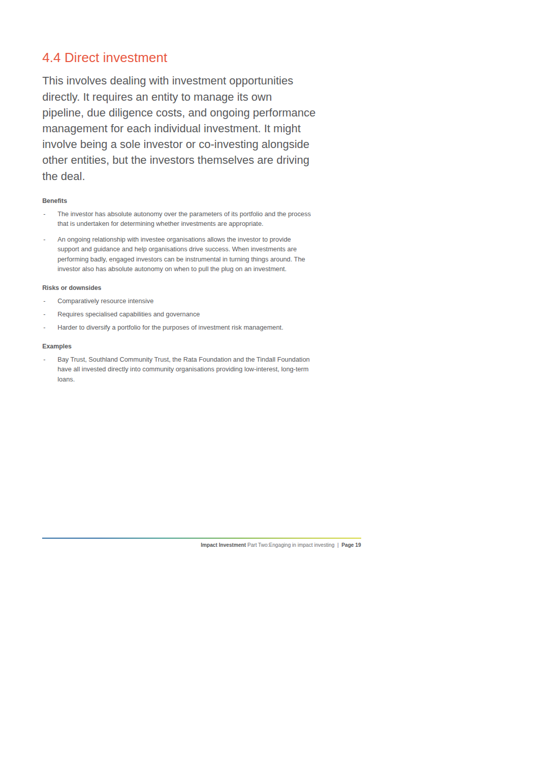4.4 Direct investment
This involves dealing with investment opportunities directly. It requires an entity to manage its own pipeline, due diligence costs, and ongoing performance management for each individual investment. It might involve being a sole investor or co-investing alongside other entities, but the investors themselves are driving the deal.
Benefits
The investor has absolute autonomy over the parameters of its portfolio and the process that is undertaken for determining whether investments are appropriate.
An ongoing relationship with investee organisations allows the investor to provide support and guidance and help organisations drive success. When investments are performing badly, engaged investors can be instrumental in turning things around. The investor also has absolute autonomy on when to pull the plug on an investment.
Risks or downsides
Comparatively resource intensive
Requires specialised capabilities and governance
Harder to diversify a portfolio for the purposes of investment risk management.
Examples
Bay Trust, Southland Community Trust, the Rata Foundation and the Tindall Foundation have all invested directly into community organisations providing low-interest, long-term loans.
Impact Investment Part Two:Engaging in impact investing | Page 19